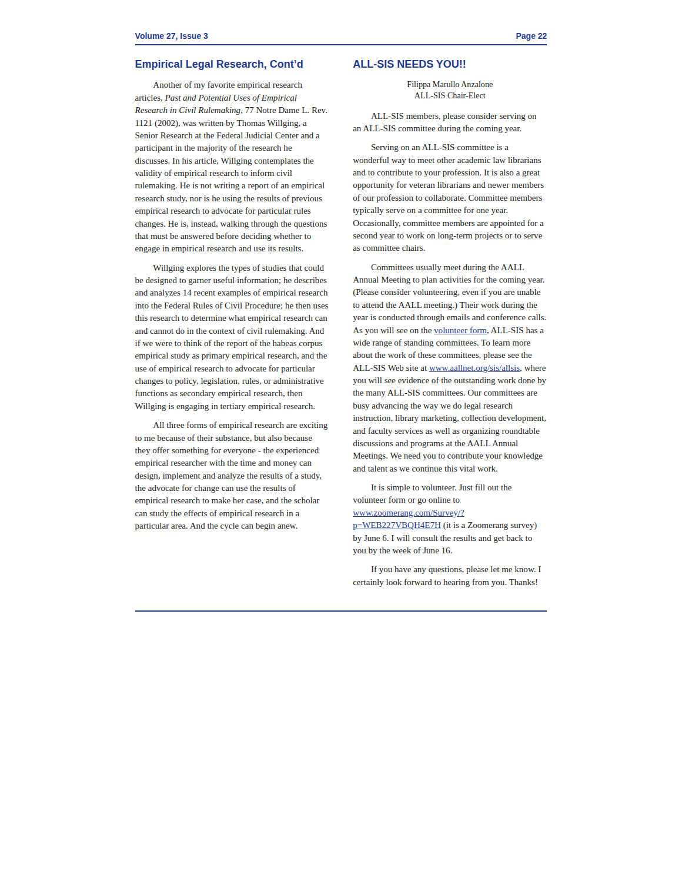Volume 27, Issue 3 Page 22
Empirical Legal Research, Cont’d
Another of my favorite empirical research articles, Past and Potential Uses of Empirical Research in Civil Rulemaking, 77 Notre Dame L. Rev. 1121 (2002), was written by Thomas Willging, a Senior Research at the Federal Judicial Center and a participant in the majority of the research he discusses. In his article, Willging contemplates the validity of empirical research to inform civil rulemaking. He is not writing a report of an empirical research study, nor is he using the results of previous empirical research to advocate for particular rules changes. He is, instead, walking through the questions that must be answered before deciding whether to engage in empirical research and use its results.
Willging explores the types of studies that could be designed to garner useful information; he describes and analyzes 14 recent examples of empirical research into the Federal Rules of Civil Procedure; he then uses this research to determine what empirical research can and cannot do in the context of civil rulemaking. And if we were to think of the report of the habeas corpus empirical study as primary empirical research, and the use of empirical research to advocate for particular changes to policy, legislation, rules, or administrative functions as secondary empirical research, then Willging is engaging in tertiary empirical research.
All three forms of empirical research are exciting to me because of their substance, but also because they offer something for everyone - the experienced empirical researcher with the time and money can design, implement and analyze the results of a study, the advocate for change can use the results of empirical research to make her case, and the scholar can study the effects of empirical research in a particular area. And the cycle can begin anew.
ALL-SIS NEEDS YOU!!
Filippa Marullo Anzalone
ALL-SIS Chair-Elect
ALL-SIS members, please consider serving on an ALL-SIS committee during the coming year.
Serving on an ALL-SIS committee is a wonderful way to meet other academic law librarians and to contribute to your profession. It is also a great opportunity for veteran librarians and newer members of our profession to collaborate. Committee members typically serve on a committee for one year. Occasionally, committee members are appointed for a second year to work on long-term projects or to serve as committee chairs.
Committees usually meet during the AALL Annual Meeting to plan activities for the coming year. (Please consider volunteering, even if you are unable to attend the AALL meeting.) Their work during the year is conducted through emails and conference calls. As you will see on the volunteer form, ALL-SIS has a wide range of standing committees. To learn more about the work of these committees, please see the ALL-SIS Web site at www.aallnet.org/sis/allsis, where you will see evidence of the outstanding work done by the many ALL-SIS committees. Our committees are busy advancing the way we do legal research instruction, library marketing, collection development, and faculty services as well as organizing roundtable discussions and programs at the AALL Annual Meetings. We need you to contribute your knowledge and talent as we continue this vital work.
It is simple to volunteer. Just fill out the volunteer form or go online to www.zoomerang.com/Survey/?p=WEB227VBQH4E7H (it is a Zoomerang survey) by June 6. I will consult the results and get back to you by the week of June 16.
If you have any questions, please let me know. I certainly look forward to hearing from you. Thanks!